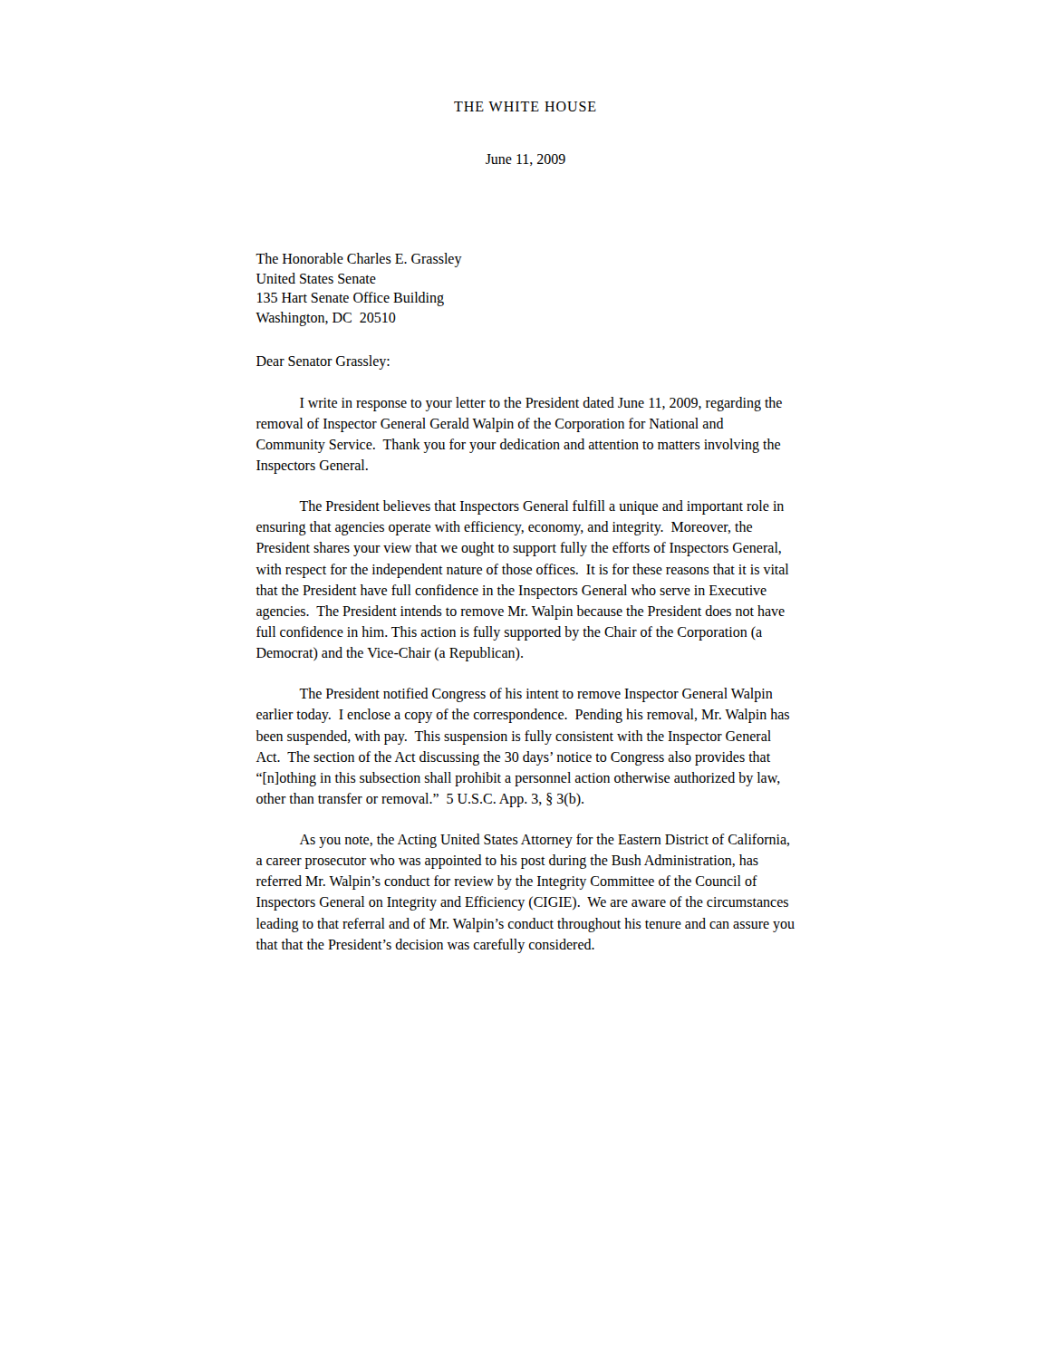THE WHITE HOUSE
June 11, 2009
The Honorable Charles E. Grassley
United States Senate
135 Hart Senate Office Building
Washington, DC 20510
Dear Senator Grassley:
I write in response to your letter to the President dated June 11, 2009, regarding the removal of Inspector General Gerald Walpin of the Corporation for National and Community Service. Thank you for your dedication and attention to matters involving the Inspectors General.
The President believes that Inspectors General fulfill a unique and important role in ensuring that agencies operate with efficiency, economy, and integrity. Moreover, the President shares your view that we ought to support fully the efforts of Inspectors General, with respect for the independent nature of those offices. It is for these reasons that it is vital that the President have full confidence in the Inspectors General who serve in Executive agencies. The President intends to remove Mr. Walpin because the President does not have full confidence in him. This action is fully supported by the Chair of the Corporation (a Democrat) and the Vice-Chair (a Republican).
The President notified Congress of his intent to remove Inspector General Walpin earlier today. I enclose a copy of the correspondence. Pending his removal, Mr. Walpin has been suspended, with pay. This suspension is fully consistent with the Inspector General Act. The section of the Act discussing the 30 days’ notice to Congress also provides that “[n]othing in this subsection shall prohibit a personnel action otherwise authorized by law, other than transfer or removal.” 5 U.S.C. App. 3, § 3(b).
As you note, the Acting United States Attorney for the Eastern District of California, a career prosecutor who was appointed to his post during the Bush Administration, has referred Mr. Walpin’s conduct for review by the Integrity Committee of the Council of Inspectors General on Integrity and Efficiency (CIGIE). We are aware of the circumstances leading to that referral and of Mr. Walpin’s conduct throughout his tenure and can assure you that that the President’s decision was carefully considered.